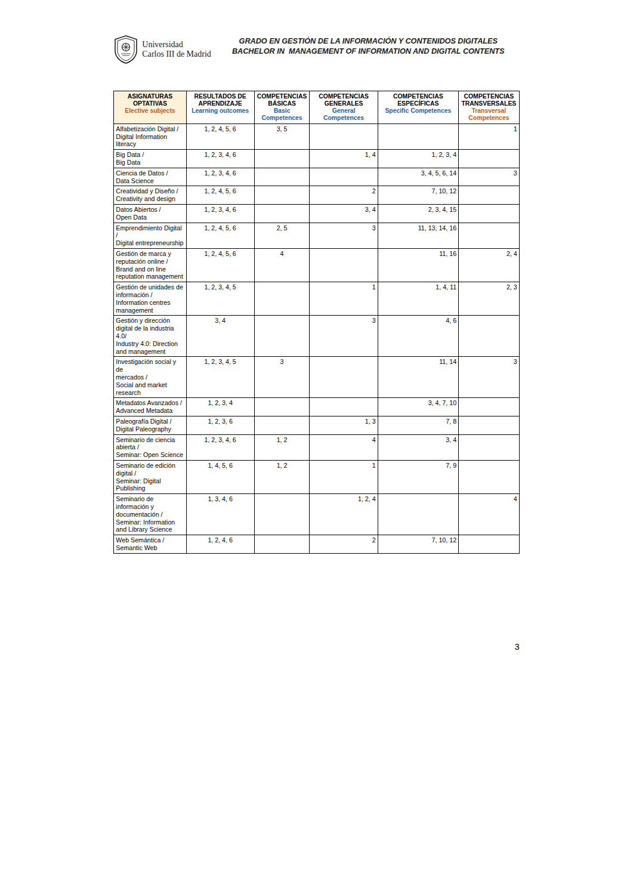Universidad
Carlos III de Madrid
GRADO EN GESTIÓN DE LA INFORMACIÓN Y CONTENIDOS DIGITALES
BACHELOR IN MANAGEMENT OF INFORMATION AND DIGITAL CONTENTS
| ASIGNATURAS OPTATIVAS Elective subjects | RESULTADOS DE APRENDIZAJE Learning outcomes | COMPETENCIAS BÁSICAS Basic Competences | COMPETENCIAS GENERALES General Competences | COMPETENCIAS ESPECÍFICAS Specific Competences | COMPETENCIAS TRANSVERSALES Transversal Competences |
| --- | --- | --- | --- | --- | --- |
| Alfabetización Digital / Digital Information literacy | 1, 2, 4, 5, 6 | 3, 5 | | | 1 |
| Big Data / Big Data | 1, 2, 3, 4, 6 | | 1, 4 | 1, 2, 3, 4 | |
| Ciencia de Datos / Data Science | 1, 2, 3, 4, 6 | | | 3, 4, 5, 6, 14 | 3 |
| Creatividad y Diseño / Creativity and design | 1, 2, 4, 5, 6 | | 2 | 7, 10, 12 | |
| Datos Abiertos / Open Data | 1, 2, 3, 4, 6 | | 3, 4 | 2, 3, 4, 15 | |
| Emprendimiento Digital / Digital entrepreneurship | 1, 2, 4, 5, 6 | 2, 5 | 3 | 11, 13, 14, 16 | |
| Gestión de marca y reputación online / Brand and on line reputation management | 1, 2, 4, 5, 6 | 4 | | 11, 16 | 2, 4 |
| Gestión de unidades de información / Information centres management | 1, 2, 3, 4, 5 | | 1 | 1, 4, 11 | 2, 3 |
| Gestión y dirección digital de la industria 4.0/ Industry 4.0: Direction and management | 3, 4 | | 3 | 4, 6 | |
| Investigación social y de mercados / Social and market research | 1, 2, 3, 4, 5 | 3 | | 11, 14 | 3 |
| Metadatos Avanzados / Advanced Metadata | 1, 2, 3, 4 | | | 3, 4, 7, 10 | |
| Paleografía Digital / Digital Paleography | 1, 2, 3, 6 | | 1, 3 | 7, 8 | |
| Seminario de ciencia abierta / Seminar: Open Science | 1, 2, 3, 4, 6 | 1, 2 | 4 | 3, 4 | |
| Seminario de edición digital / Seminar: Digital Publishing | 1, 4, 5, 6 | 1, 2 | 1 | 7, 9 | |
| Seminario de información y documentación / Seminar: Information and Library Science | 1, 3, 4, 6 | | 1, 2, 4 | | 4 |
| Web Semántica / Semantic Web | 1, 2, 4, 6 | | 2 | 7, 10, 12 | |
3